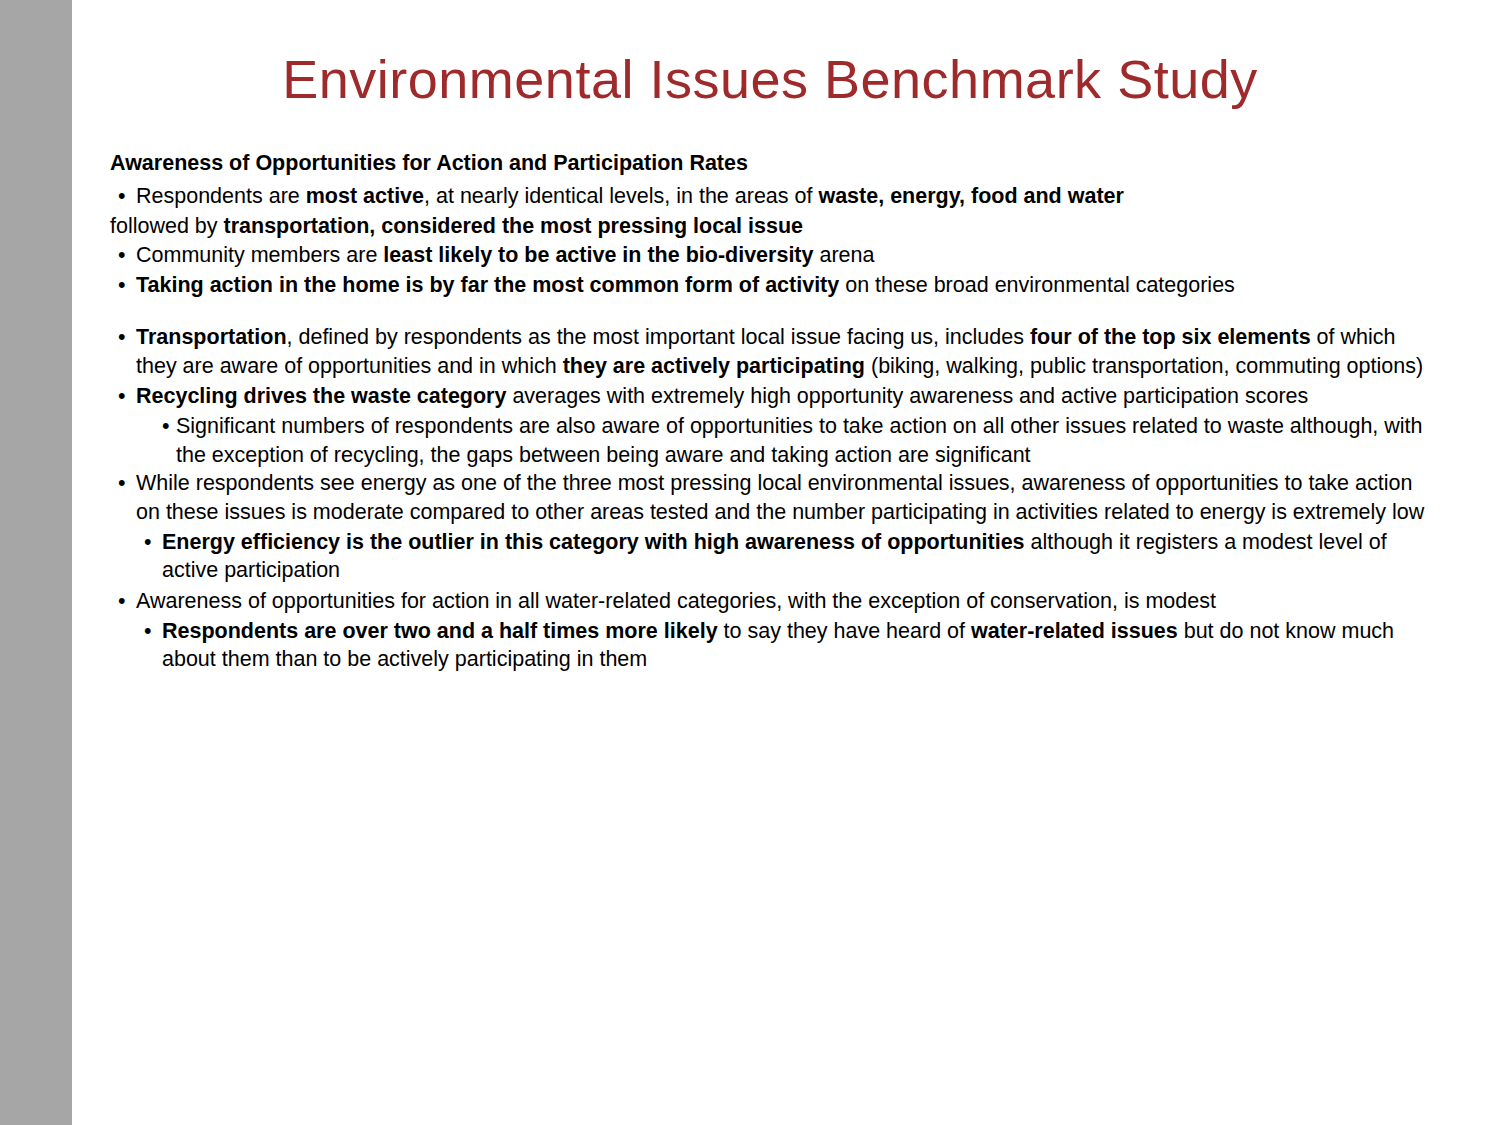Environmental Issues Benchmark Study
Awareness of Opportunities for Action and Participation Rates
Respondents are most active, at nearly identical levels, in the areas of waste, energy, food and water
followed by transportation, considered the most pressing local issue
Community members are least likely to be active in the bio-diversity arena
Taking action in the home is by far the most common form of activity on these broad environmental categories
Transportation, defined by respondents as the most important local issue facing us, includes four of the top six elements of which they are aware of opportunities and in which they are actively participating (biking, walking, public transportation, commuting options)
Recycling drives the waste category averages with extremely high opportunity awareness and active participation scores
Significant numbers of respondents are also aware of opportunities to take action on all other issues related to waste although, with the exception of recycling, the gaps between being aware and taking action are significant
While respondents see energy as one of the three most pressing local environmental issues, awareness of opportunities to take action on these issues is moderate compared to other areas tested and the number participating in activities related to energy is extremely low
Energy efficiency is the outlier in this category with high awareness of opportunities although it registers a modest level of active participation
Awareness of opportunities for action in all water-related categories, with the exception of conservation, is modest
Respondents are over two and a half times more likely to say they have heard of water-related issues but do not know much about them than to be actively participating in them